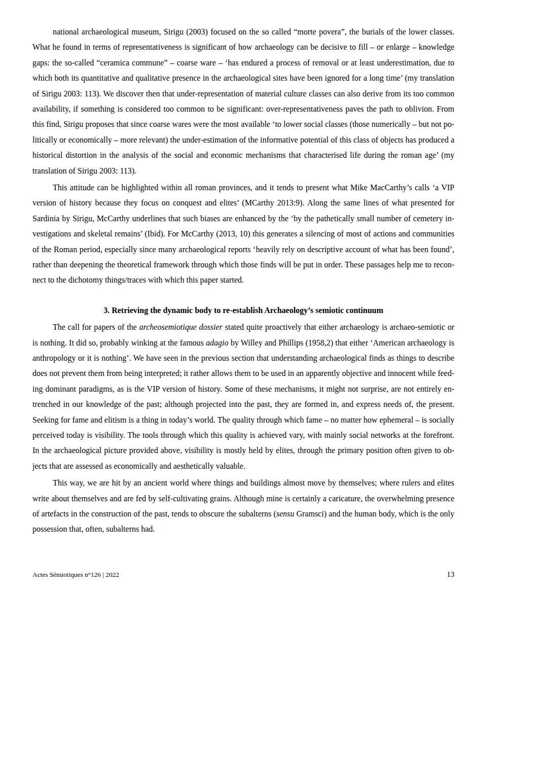national archaeological museum, Sirigu (2003) focused on the so called “morte povera”, the burials of the lower classes. What he found in terms of representativeness is significant of how archaeology can be decisive to fill – or enlarge – knowledge gaps: the so-called “ceramica commune” – coarse ware – ‘has endured a process of removal or at least underestimation, due to which both its quantitative and qualitative presence in the archaeological sites have been ignored for a long time’ (my translation of Sirigu 2003: 113). We discover then that under-representation of material culture classes can also derive from its too common availability, if something is considered too common to be significant: over-representativeness paves the path to oblivion. From this find, Sirigu proposes that since coarse wares were the most available ‘to lower social classes (those numerically – but not politically or economically – more relevant) the under-estimation of the informative potential of this class of objects has produced a historical distortion in the analysis of the social and economic mechanisms that characterised life during the roman age’ (my translation of Sirigu 2003: 113).
This attitude can be highlighted within all roman provinces, and it tends to present what Mike MacCarthy’s calls ‘a VIP version of history because they focus on conquest and elites’ (MCarthy 2013:9). Along the same lines of what presented for Sardinia by Sirigu, McCarthy underlines that such biases are enhanced by the ‘by the pathetically small number of cemetery investigations and skeletal remains’ (Ibid). For McCarthy (2013, 10) this generates a silencing of most of actions and communities of the Roman period, especially since many archaeological reports ‘heavily rely on descriptive account of what has been found’, rather than deepening the theoretical framework through which those finds will be put in order. These passages help me to reconnect to the dichotomy things/traces with which this paper started.
3. Retrieving the dynamic body to re-establish Archaeology’s semiotic continuum
The call for papers of the archeosemiotique dossier stated quite proactively that either archaeology is archaeo-semiotic or is nothing. It did so, probably winking at the famous adagio by Willey and Phillips (1958,2) that either ‘American archaeology is anthropology or it is nothing’. We have seen in the previous section that understanding archaeological finds as things to describe does not prevent them from being interpreted; it rather allows them to be used in an apparently objective and innocent while feeding dominant paradigms, as is the VIP version of history. Some of these mechanisms, it might not surprise, are not entirely entrenched in our knowledge of the past; although projected into the past, they are formed in, and express needs of, the present. Seeking for fame and elitism is a thing in today’s world. The quality through which fame – no matter how ephemeral – is socially perceived today is visibility. The tools through which this quality is achieved vary, with mainly social networks at the forefront. In the archaeological picture provided above, visibility is mostly held by elites, through the primary position often given to objects that are assessed as economically and aesthetically valuable.
This way, we are hit by an ancient world where things and buildings almost move by themselves; where rulers and elites write about themselves and are fed by self-cultivating grains. Although mine is certainly a caricature, the overwhelming presence of artefacts in the construction of the past, tends to obscure the subalterns (sensu Gramsci) and the human body, which is the only possession that, often, subalterns had.
Actes Sémiotiques n°126 | 2022 13